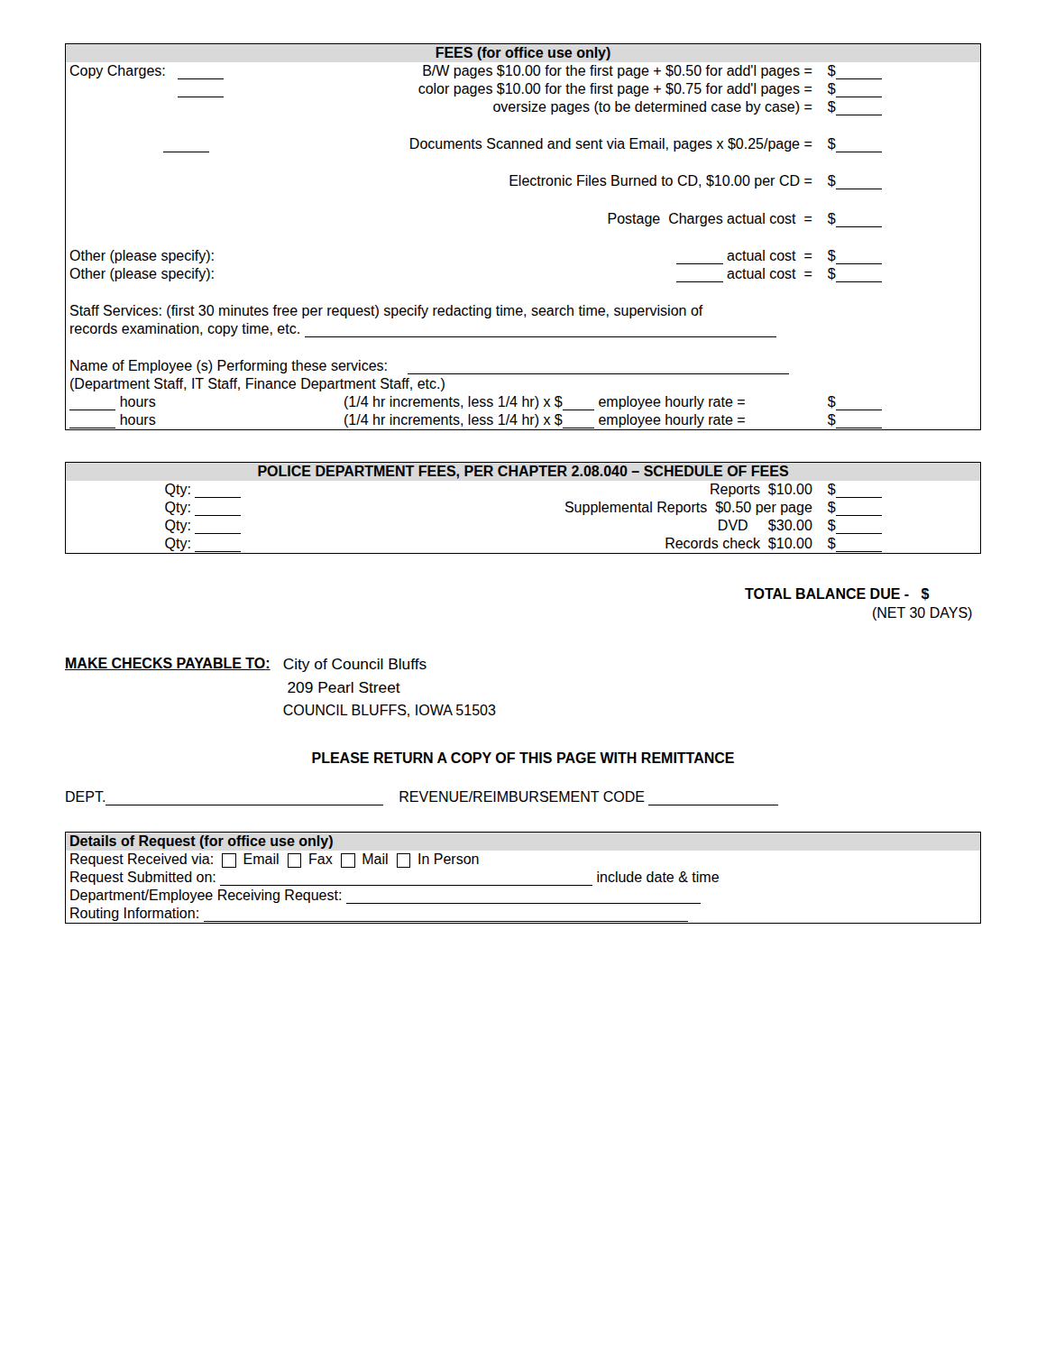| FEES (for office use only) |
| Copy Charges: | B/W pages $10.00 for the first page + $0.50 for add'l pages = | $ |
| | color pages $10.00 for the first page + $0.75 for add'l pages = | $ |
| | oversize pages (to be determined case by case) = | $ |
| | Documents Scanned and sent via Email, pages x $0.25/page = | $ |
| | Electronic Files Burned to CD, $10.00 per CD = | $ |
| | Postage Charges actual cost = | $ |
| Other (please specify): | actual cost = | $ |
| Other (please specify): | actual cost = | $ |
| Staff Services: (first 30 minutes free per request) specify redacting time, search time, supervision of |
| records examination, copy time, etc. |
| Name of Employee (s) Performing these services: |
| (Department Staff, IT Staff, Finance Department Staff, etc.) |
| hours | (1/4 hr increments, less 1/4 hr) x $ employee hourly rate = | $ |
| hours | (1/4 hr increments, less 1/4 hr) x $ employee hourly rate = | $ |
| POLICE DEPARTMENT FEES, PER CHAPTER 2.08.040 – SCHEDULE OF FEES |
| Qty: | Reports $10.00 | $ |
| Qty: | Supplemental Reports $0.50 per page | $ |
| Qty: | DVD $30.00 | $ |
| Qty: | Records check $10.00 | $ |
TOTAL BALANCE DUE - $
(NET 30 DAYS)
MAKE CHECKS PAYABLE TO: City of Council Bluffs
209 Pearl Street
COUNCIL BLUFFS, IOWA 51503
PLEASE RETURN A COPY OF THIS PAGE WITH REMITTANCE
DEPT. REVENUE/REIMBURSEMENT CODE
| Details of Request (for office use only) |
| Request Received via: Email Fax Mail In Person |
| Request Submitted on: include date & time |
| Department/Employee Receiving Request: |
| Routing Information: |